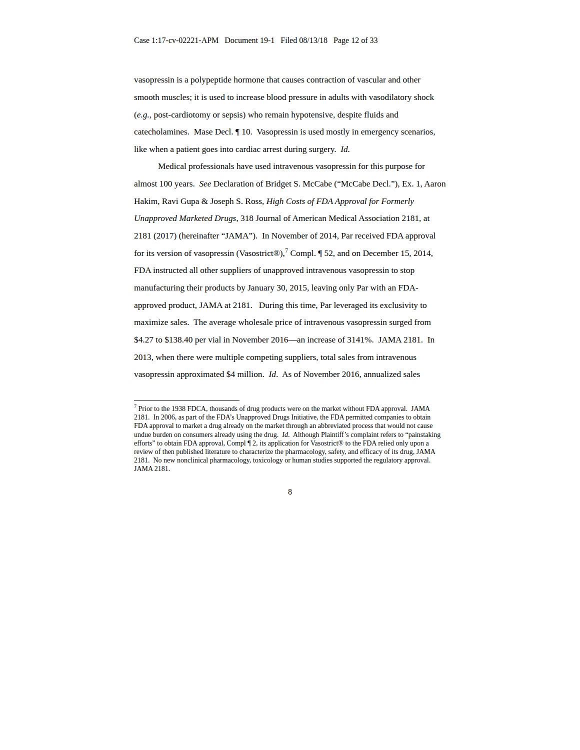Case 1:17-cv-02221-APM Document 19-1 Filed 08/13/18 Page 12 of 33
vasopressin is a polypeptide hormone that causes contraction of vascular and other smooth muscles; it is used to increase blood pressure in adults with vasodilatory shock (e.g., post-cardiotomy or sepsis) who remain hypotensive, despite fluids and catecholamines. Mase Decl. ¶ 10. Vasopressin is used mostly in emergency scenarios, like when a patient goes into cardiac arrest during surgery. Id.
Medical professionals have used intravenous vasopressin for this purpose for almost 100 years. See Declaration of Bridget S. McCabe (“McCabe Decl.”), Ex. 1, Aaron Hakim, Ravi Gupa & Joseph S. Ross, High Costs of FDA Approval for Formerly Unapproved Marketed Drugs, 318 Journal of American Medical Association 2181, at 2181 (2017) (hereinafter “JAMA”). In November of 2014, Par received FDA approval for its version of vasopressin (Vasostrict®),7 Compl. ¶ 52, and on December 15, 2014, FDA instructed all other suppliers of unapproved intravenous vasopressin to stop manufacturing their products by January 30, 2015, leaving only Par with an FDA-approved product, JAMA at 2181. During this time, Par leveraged its exclusivity to maximize sales. The average wholesale price of intravenous vasopressin surged from $4.27 to $138.40 per vial in November 2016—an increase of 3141%. JAMA 2181. In 2013, when there were multiple competing suppliers, total sales from intravenous vasopressin approximated $4 million. Id. As of November 2016, annualized sales
7 Prior to the 1938 FDCA, thousands of drug products were on the market without FDA approval. JAMA 2181. In 2006, as part of the FDA’s Unapproved Drugs Initiative, the FDA permitted companies to obtain FDA approval to market a drug already on the market through an abbreviated process that would not cause undue burden on consumers already using the drug. Id. Although Plaintiff’s complaint refers to “painstaking efforts” to obtain FDA approval, Compl ¶ 2, its application for Vasostrict® to the FDA relied only upon a review of then published literature to characterize the pharmacology, safety, and efficacy of its drug, JAMA 2181. No new nonclinical pharmacology, toxicology or human studies supported the regulatory approval. JAMA 2181.
8